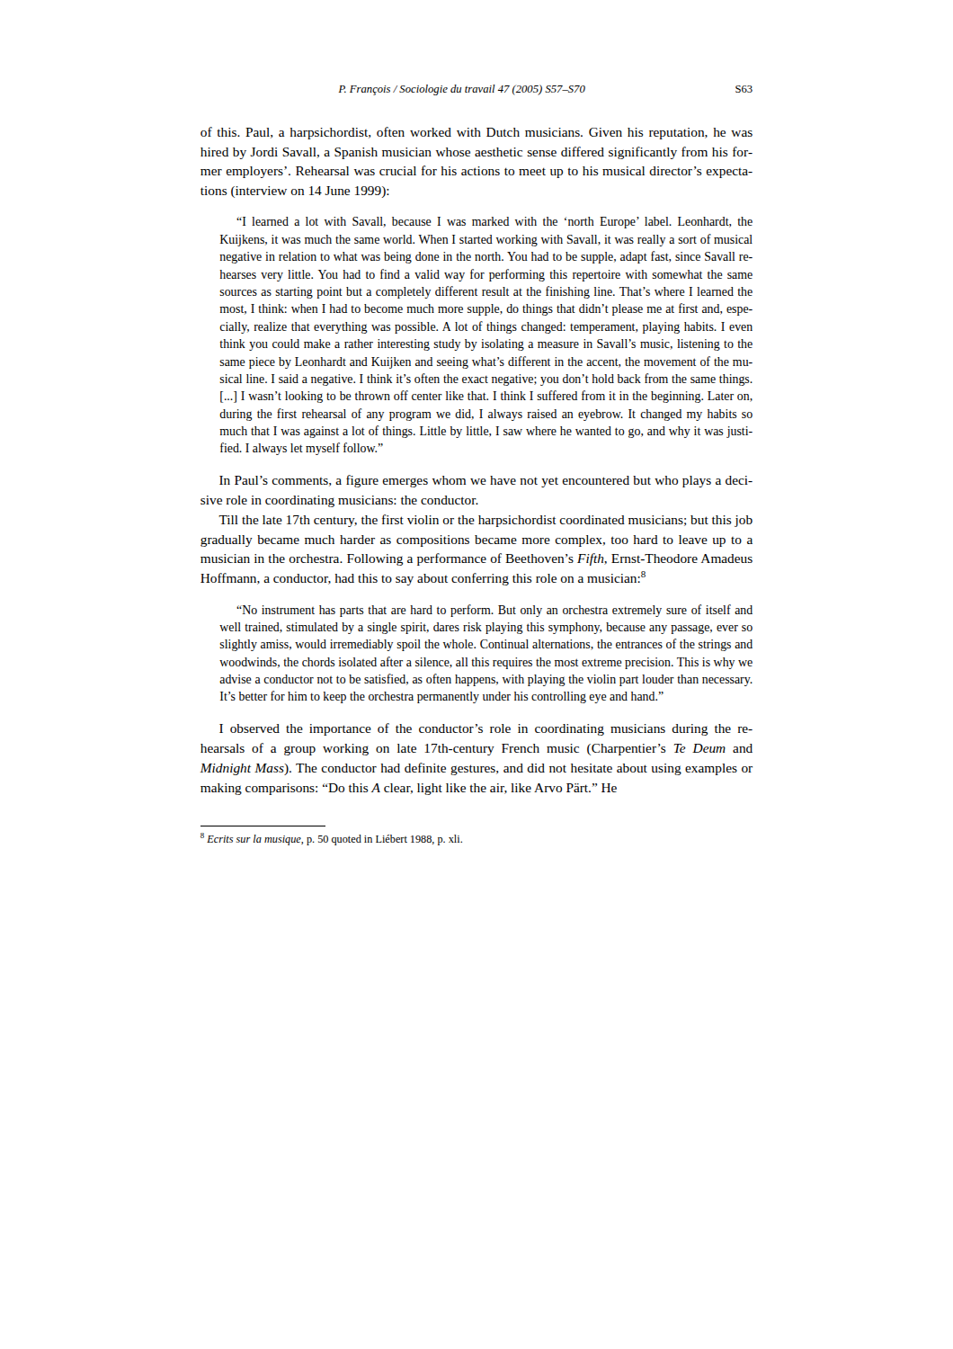P. François / Sociologie du travail 47 (2005) S57–S70 S63
of this. Paul, a harpsichordist, often worked with Dutch musicians. Given his reputation, he was hired by Jordi Savall, a Spanish musician whose aesthetic sense differed significantly from his former employers’. Rehearsal was crucial for his actions to meet up to his musical director’s expectations (interview on 14 June 1999):
“I learned a lot with Savall, because I was marked with the ‘north Europe’ label. Leonhardt, the Kuijkens, it was much the same world. When I started working with Savall, it was really a sort of musical negative in relation to what was being done in the north. You had to be supple, adapt fast, since Savall rehearses very little. You had to find a valid way for performing this repertoire with somewhat the same sources as starting point but a completely different result at the finishing line. That’s where I learned the most, I think: when I had to become much more supple, do things that didn’t please me at first and, especially, realize that everything was possible. A lot of things changed: temperament, playing habits. I even think you could make a rather interesting study by isolating a measure in Savall’s music, listening to the same piece by Leonhardt and Kuijken and seeing what’s different in the accent, the movement of the musical line. I said a negative. I think it’s often the exact negative; you don’t hold back from the same things. [...] I wasn’t looking to be thrown off center like that. I think I suffered from it in the beginning. Later on, during the first rehearsal of any program we did, I always raised an eyebrow. It changed my habits so much that I was against a lot of things. Little by little, I saw where he wanted to go, and why it was justified. I always let myself follow.”
In Paul’s comments, a figure emerges whom we have not yet encountered but who plays a decisive role in coordinating musicians: the conductor.
Till the late 17th century, the first violin or the harpsichordist coordinated musicians; but this job gradually became much harder as compositions became more complex, too hard to leave up to a musician in the orchestra. Following a performance of Beethoven’s Fifth, Ernst-Theodore Amadeus Hoffmann, a conductor, had this to say about conferring this role on a musician:8
“No instrument has parts that are hard to perform. But only an orchestra extremely sure of itself and well trained, stimulated by a single spirit, dares risk playing this symphony, because any passage, ever so slightly amiss, would irremediably spoil the whole. Continual alternations, the entrances of the strings and woodwinds, the chords isolated after a silence, all this requires the most extreme precision. This is why we advise a conductor not to be satisfied, as often happens, with playing the violin part louder than necessary. It’s better for him to keep the orchestra permanently under his controlling eye and hand.”
I observed the importance of the conductor’s role in coordinating musicians during the rehearsals of a group working on late 17th-century French music (Charpentier’s Te Deum and Midnight Mass). The conductor had definite gestures, and did not hesitate about using examples or making comparisons: “Do this A clear, light like the air, like Arvo Pärt.” He
8 Ecrits sur la musique, p. 50 quoted in Liébert 1988, p. xli.